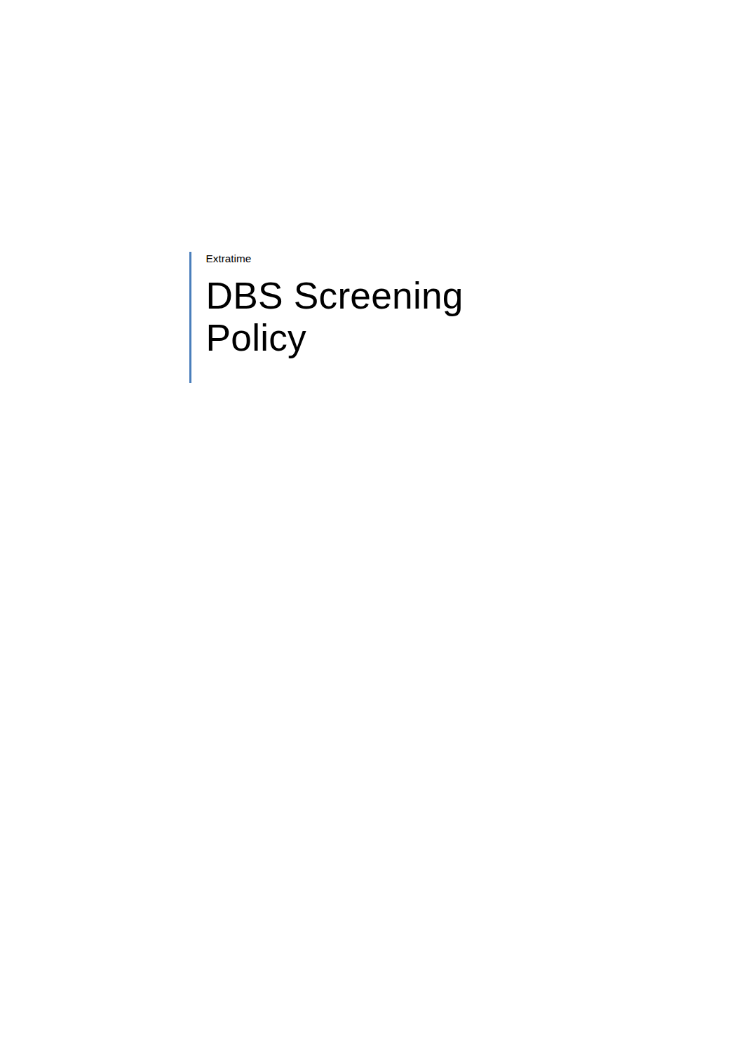Extratime
DBS Screening Policy